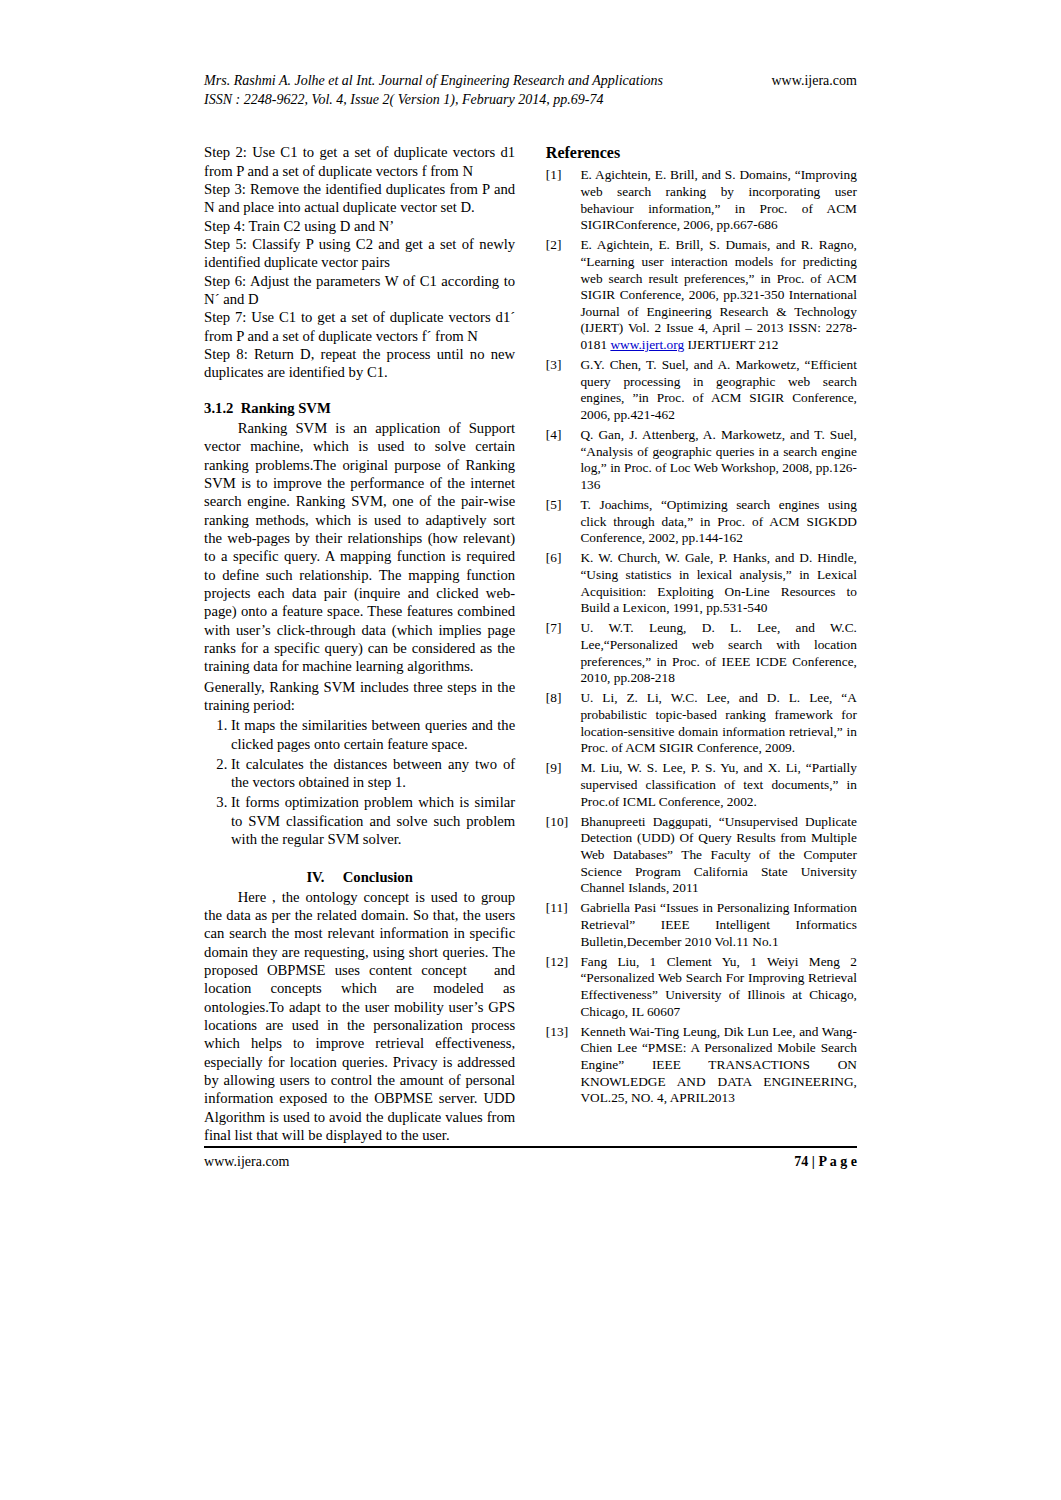www.ijera.com Mrs. Rashmi A. Jolhe et al Int. Journal of Engineering Research and Applications
ISSN : 2248-9622, Vol. 4, Issue 2( Version 1), February 2014, pp.69-74
Step 2: Use C1 to get a set of duplicate vectors d1 from P and a set of duplicate vectors f from N
Step 3: Remove the identified duplicates from P and N and place into actual duplicate vector set D.
Step 4: Train C2 using D and N’
Step 5: Classify P using C2 and get a set of newly identified duplicate vector pairs
Step 6: Adjust the parameters W of C1 according to N´ and D
Step 7: Use C1 to get a set of duplicate vectors d1´ from P and a set of duplicate vectors f´ from N
Step 8: Return D, repeat the process until no new duplicates are identified by C1.
3.1.2 Ranking SVM
Ranking SVM is an application of Support vector machine, which is used to solve certain ranking problems.The original purpose of Ranking SVM is to improve the performance of the internet search engine. Ranking SVM, one of the pair-wise ranking methods, which is used to adaptively sort the web-pages by their relationships (how relevant) to a specific query. A mapping function is required to define such relationship. The mapping function projects each data pair (inquire and clicked web-page) onto a feature space. These features combined with user’s click-through data (which implies page ranks for a specific query) can be considered as the training data for machine learning algorithms.
Generally, Ranking SVM includes three steps in the training period:
It maps the similarities between queries and the clicked pages onto certain feature space.
It calculates the distances between any two of the vectors obtained in step 1.
It forms optimization problem which is similar to SVM classification and solve such problem with the regular SVM solver.
IV. Conclusion
Here , the ontology concept is used to group the data as per the related domain. So that, the users can search the most relevant information in specific domain they are requesting, using short queries. The proposed OBPMSE uses content concept and location concepts which are modeled as ontologies.To adapt to the user mobility user’s GPS locations are used in the personalization process which helps to improve retrieval effectiveness, especially for location queries. Privacy is addressed by allowing users to control the amount of personal information exposed to the OBPMSE server. UDD Algorithm is used to avoid the duplicate values from final list that will be displayed to the user.
References
| [1] | E. Agichtein, E. Brill, and S. Domains, “Improving web search ranking by incorporating user behaviour information,” in Proc. of ACM SIGIRConference, 2006, pp.667-686 |
| [2] | E. Agichtein, E. Brill, S. Dumais, and R. Ragno, “Learning user interaction models for predicting web search result preferences,” in Proc. of ACM SIGIR Conference, 2006, pp.321-350 International Journal of Engineering Research & Technology (IJERT) Vol. 2 Issue 4, April – 2013 ISSN: 2278-0181 www.ijert.org IJERTIJERT 212 |
| [3] | G.Y. Chen, T. Suel, and A. Markowetz, “Efficient query processing in geographic web search engines, ”in Proc. of ACM SIGIR Conference, 2006, pp.421-462 |
| [4] | Q. Gan, J. Attenberg, A. Markowetz, and T. Suel, “Analysis of geographic queries in a search engine log,” in Proc. of Loc Web Workshop, 2008, pp.126- 136 |
| [5] | T. Joachims, “Optimizing search engines using click through data,” in Proc. of ACM SIGKDD Conference, 2002, pp.144-162 |
| [6] | K. W. Church, W. Gale, P. Hanks, and D. Hindle, “Using statistics in lexical analysis,” in Lexical Acquisition: Exploiting On-Line Resources to Build a Lexicon, 1991, pp.531-540 |
| [7] | U. W.T. Leung, D. L. Lee, and W.C. Lee,“Personalized web search with location preferences,” in Proc. of IEEE ICDE Conference, 2010, pp.208-218 |
| [8] | U. Li, Z. Li, W.C. Lee, and D. L. Lee, “A probabilistic topic-based ranking framework for location-sensitive domain information retrieval,” in Proc. of ACM SIGIR Conference, 2009. |
| [9] | M. Liu, W. S. Lee, P. S. Yu, and X. Li, “Partially supervised classification of text documents,” in Proc.of ICML Conference, 2002. |
| [10] | Bhanupreeti Daggupati, “Unsupervised Duplicate Detection (UDD) Of Query Results from Multiple Web Databases” The Faculty of the Computer Science Program California State University Channel Islands, 2011 |
| [11] | Gabriella Pasi “Issues in Personalizing Information Retrieval” IEEE Intelligent Informatics Bulletin,December 2010 Vol.11 No.1 |
| [12] | Fang Liu, 1 Clement Yu, 1 Weiyi Meng 2 “Personalized Web Search For Improving Retrieval Effectiveness” University of Illinois at Chicago, Chicago, IL 60607 |
| [13] | Kenneth Wai-Ting Leung, Dik Lun Lee, and Wang-Chien Lee “PMSE: A Personalized Mobile Search Engine” IEEE TRANSACTIONS ON KNOWLEDGE AND DATA ENGINEERING, VOL.25, NO. 4, APRIL2013 |
www.ijera.com 74 | P a g e